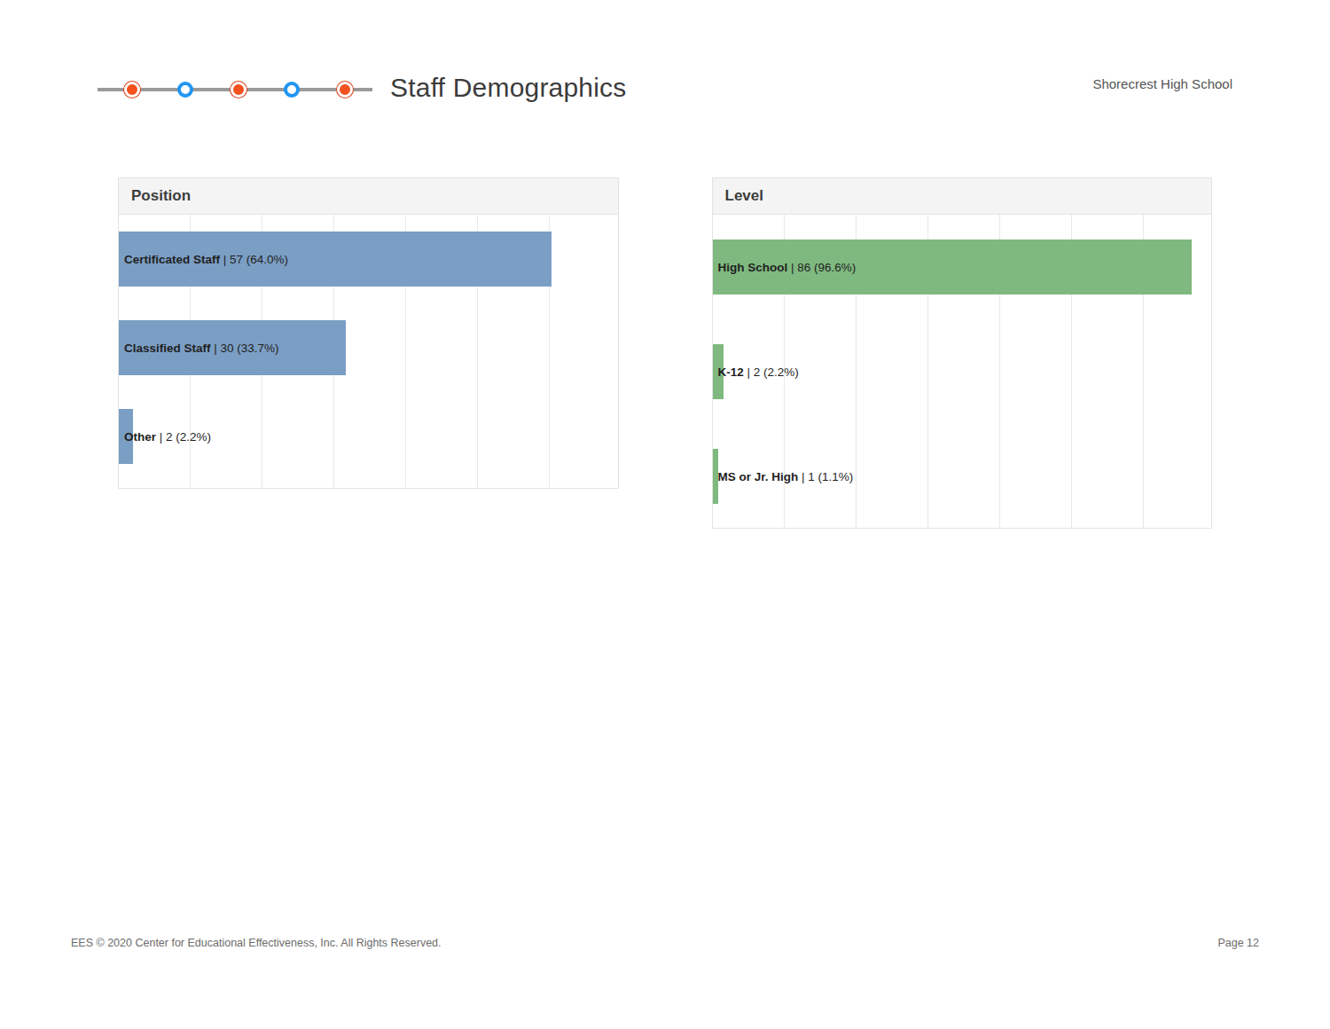Staff Demographics
Shorecrest High School
Position
Certificated Staff | 57 (64.0%)
Classified Staff | 30 (33.7%)
Other | 2 (2.2%)
Level
High School | 86 (96.6%)
K-12 | 2 (2.2%)
MS or Jr. High | 1 (1.1%)
EES © 2020 Center for Educational Effectiveness, Inc. All Rights Reserved.
Page 12